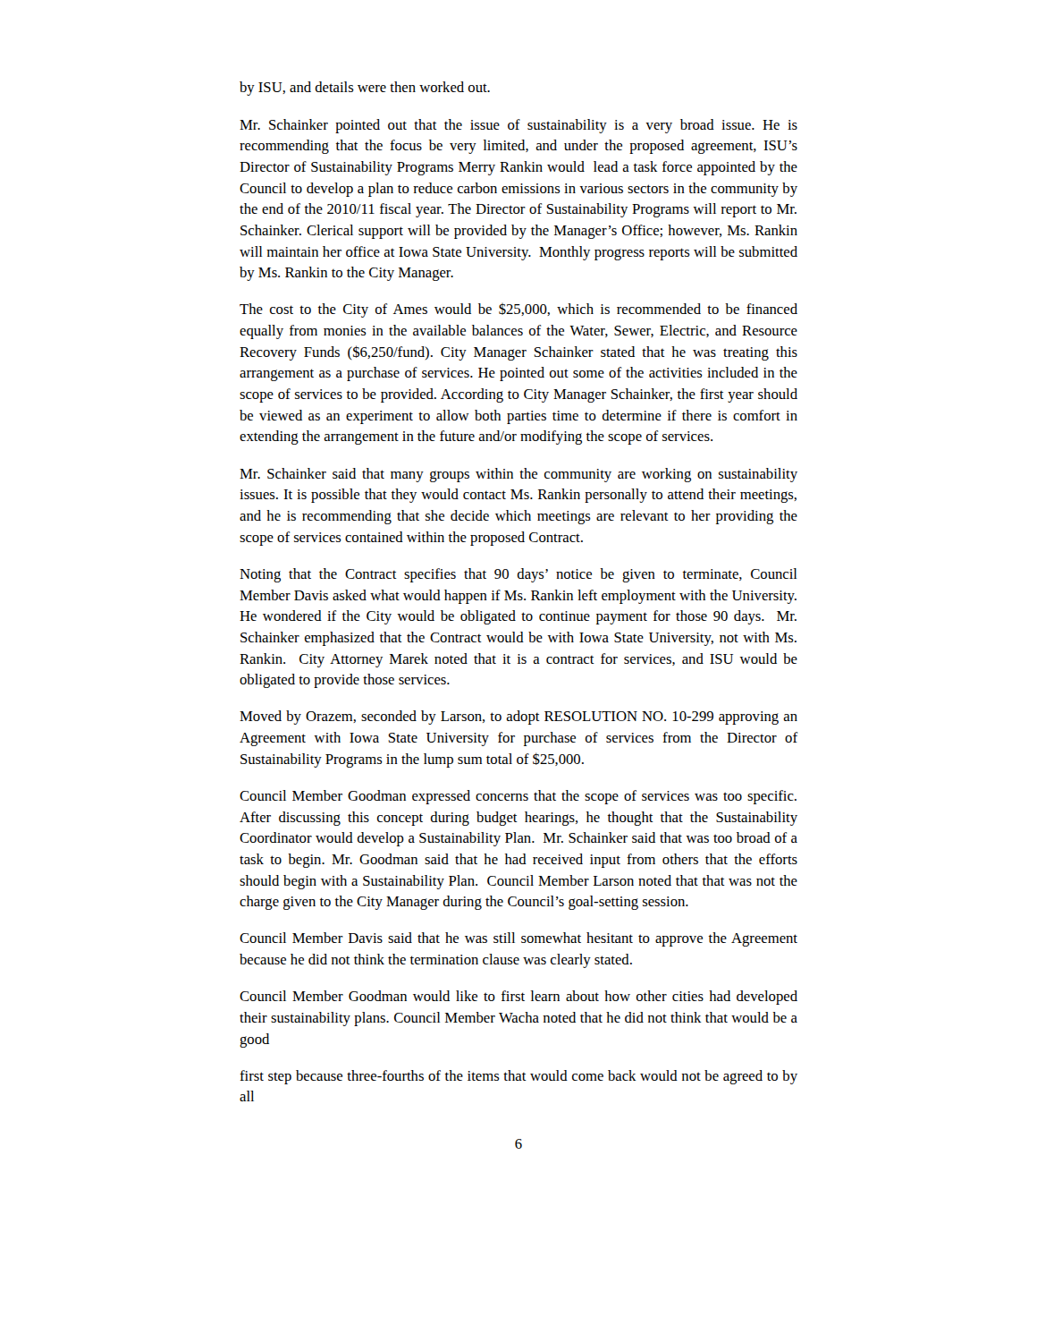by ISU, and details were then worked out.
Mr. Schainker pointed out that the issue of sustainability is a very broad issue. He is recommending that the focus be very limited, and under the proposed agreement, ISU’s Director of Sustainability Programs Merry Rankin would lead a task force appointed by the Council to develop a plan to reduce carbon emissions in various sectors in the community by the end of the 2010/11 fiscal year. The Director of Sustainability Programs will report to Mr. Schainker. Clerical support will be provided by the Manager’s Office; however, Ms. Rankin will maintain her office at Iowa State University. Monthly progress reports will be submitted by Ms. Rankin to the City Manager.
The cost to the City of Ames would be $25,000, which is recommended to be financed equally from monies in the available balances of the Water, Sewer, Electric, and Resource Recovery Funds ($6,250/fund). City Manager Schainker stated that he was treating this arrangement as a purchase of services. He pointed out some of the activities included in the scope of services to be provided. According to City Manager Schainker, the first year should be viewed as an experiment to allow both parties time to determine if there is comfort in extending the arrangement in the future and/or modifying the scope of services.
Mr. Schainker said that many groups within the community are working on sustainability issues. It is possible that they would contact Ms. Rankin personally to attend their meetings, and he is recommending that she decide which meetings are relevant to her providing the scope of services contained within the proposed Contract.
Noting that the Contract specifies that 90 days’ notice be given to terminate, Council Member Davis asked what would happen if Ms. Rankin left employment with the University. He wondered if the City would be obligated to continue payment for those 90 days. Mr. Schainker emphasized that the Contract would be with Iowa State University, not with Ms. Rankin. City Attorney Marek noted that it is a contract for services, and ISU would be obligated to provide those services.
Moved by Orazem, seconded by Larson, to adopt RESOLUTION NO. 10-299 approving an Agreement with Iowa State University for purchase of services from the Director of Sustainability Programs in the lump sum total of $25,000.
Council Member Goodman expressed concerns that the scope of services was too specific. After discussing this concept during budget hearings, he thought that the Sustainability Coordinator would develop a Sustainability Plan. Mr. Schainker said that was too broad of a task to begin. Mr. Goodman said that he had received input from others that the efforts should begin with a Sustainability Plan. Council Member Larson noted that that was not the charge given to the City Manager during the Council’s goal-setting session.
Council Member Davis said that he was still somewhat hesitant to approve the Agreement because he did not think the termination clause was clearly stated.
Council Member Goodman would like to first learn about how other cities had developed their sustainability plans. Council Member Wacha noted that he did not think that would be a good
first step because three-fourths of the items that would come back would not be agreed to by all
6